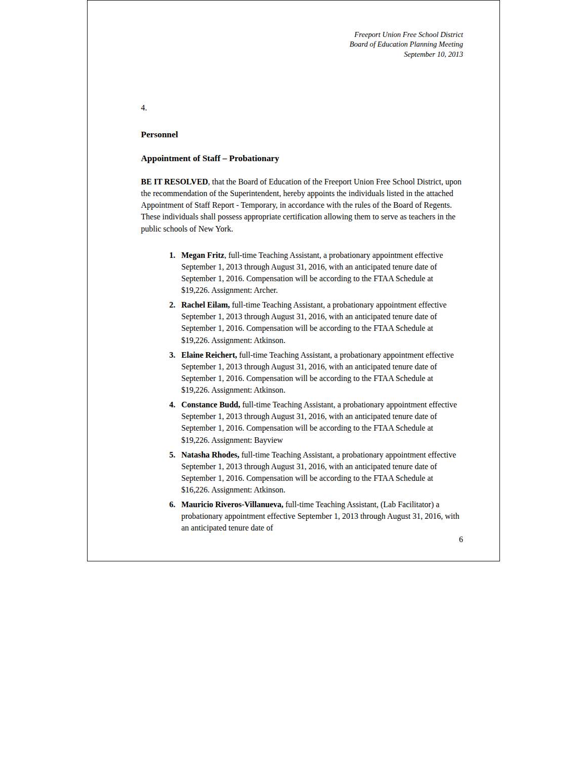Freeport Union Free School District
Board of Education Planning Meeting
September 10, 2013
4.
Personnel
Appointment of Staff – Probationary
BE IT RESOLVED, that the Board of Education of the Freeport Union Free School District, upon the recommendation of the Superintendent, hereby appoints the individuals listed in the attached Appointment of Staff Report - Temporary, in accordance with the rules of the Board of Regents. These individuals shall possess appropriate certification allowing them to serve as teachers in the public schools of New York.
Megan Fritz, full-time Teaching Assistant, a probationary appointment effective September 1, 2013 through August 31, 2016, with an anticipated tenure date of September 1, 2016. Compensation will be according to the FTAA Schedule at $19,226. Assignment: Archer.
Rachel Eilam, full-time Teaching Assistant, a probationary appointment effective September 1, 2013 through August 31, 2016, with an anticipated tenure date of September 1, 2016. Compensation will be according to the FTAA Schedule at $19,226. Assignment: Atkinson.
Elaine Reichert, full-time Teaching Assistant, a probationary appointment effective September 1, 2013 through August 31, 2016, with an anticipated tenure date of September 1, 2016. Compensation will be according to the FTAA Schedule at $19,226. Assignment: Atkinson.
Constance Budd, full-time Teaching Assistant, a probationary appointment effective September 1, 2013 through August 31, 2016, with an anticipated tenure date of September 1, 2016. Compensation will be according to the FTAA Schedule at $19,226. Assignment: Bayview
Natasha Rhodes, full-time Teaching Assistant, a probationary appointment effective September 1, 2013 through August 31, 2016, with an anticipated tenure date of September 1, 2016. Compensation will be according to the FTAA Schedule at $16,226. Assignment: Atkinson.
Mauricio Riveros-Villanueva, full-time Teaching Assistant, (Lab Facilitator) a probationary appointment effective September 1, 2013 through August 31, 2016, with an anticipated tenure date of
6